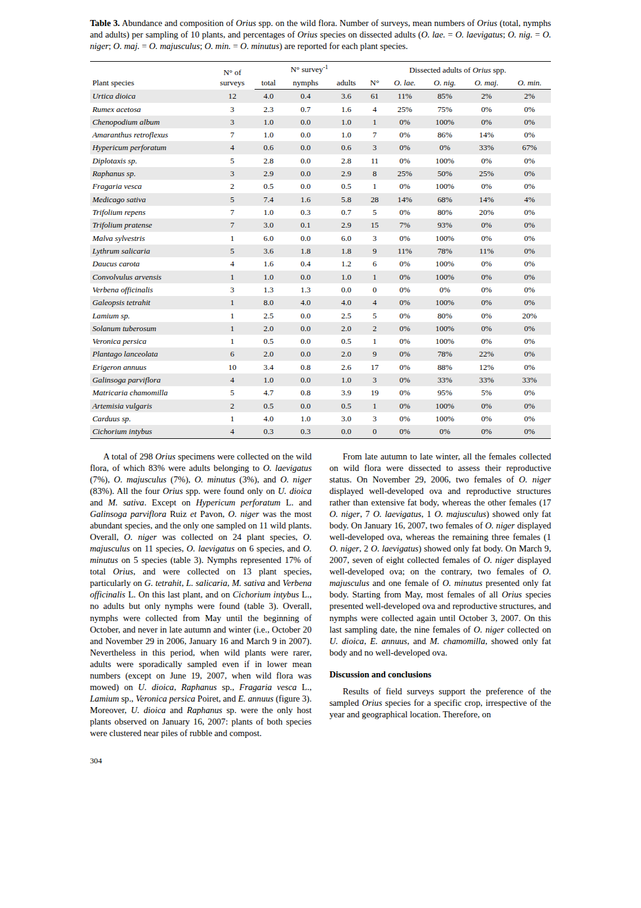Table 3. Abundance and composition of Orius spp. on the wild flora. Number of surveys, mean numbers of Orius (total, nymphs and adults) per sampling of 10 plants, and percentages of Orius species on dissected adults (O. lae. = O. laevigatus; O. nig. = O. niger; O. maj. = O. majusculus; O. min. = O. minutus) are reported for each plant species.
| Plant species | N° of surveys | N° survey -1 | Dissected adults of Orius spp. |
| --- | --- | --- | --- |
| total | nymphs | adults | N° | O. lae. | O. nig. | O. maj. | O. min. |
| Urtica dioica | 12 | 4.0 | 0.4 | 3.6 | 61 | 11% | 85% | 2% | 2% |
| Rumex acetosa | 3 | 2.3 | 0.7 | 1.6 | 4 | 25% | 75% | 0% | 0% |
| Chenopodium album | 3 | 1.0 | 0.0 | 1.0 | 1 | 0% | 100% | 0% | 0% |
| Amaranthus retroflexus | 7 | 1.0 | 0.0 | 1.0 | 7 | 0% | 86% | 14% | 0% |
| Hypericum perforatum | 4 | 0.6 | 0.0 | 0.6 | 3 | 0% | 0% | 33% | 67% |
| Diplotaxis sp. | 5 | 2.8 | 0.0 | 2.8 | 11 | 0% | 100% | 0% | 0% |
| Raphanus sp. | 3 | 2.9 | 0.0 | 2.9 | 8 | 25% | 50% | 25% | 0% |
| Fragaria vesca | 2 | 0.5 | 0.0 | 0.5 | 1 | 0% | 100% | 0% | 0% |
| Medicago sativa | 5 | 7.4 | 1.6 | 5.8 | 28 | 14% | 68% | 14% | 4% |
| Trifolium repens | 7 | 1.0 | 0.3 | 0.7 | 5 | 0% | 80% | 20% | 0% |
| Trifolium pratense | 7 | 3.0 | 0.1 | 2.9 | 15 | 7% | 93% | 0% | 0% |
| Malva sylvestris | 1 | 6.0 | 0.0 | 6.0 | 3 | 0% | 100% | 0% | 0% |
| Lythrum salicaria | 5 | 3.6 | 1.8 | 1.8 | 9 | 11% | 78% | 11% | 0% |
| Daucus carota | 4 | 1.6 | 0.4 | 1.2 | 6 | 0% | 100% | 0% | 0% |
| Convolvulus arvensis | 1 | 1.0 | 0.0 | 1.0 | 1 | 0% | 100% | 0% | 0% |
| Verbena officinalis | 3 | 1.3 | 1.3 | 0.0 | 0 | 0% | 0% | 0% | 0% |
| Galeopsis tetrahit | 1 | 8.0 | 4.0 | 4.0 | 4 | 0% | 100% | 0% | 0% |
| Lamium sp. | 1 | 2.5 | 0.0 | 2.5 | 5 | 0% | 80% | 0% | 20% |
| Solanum tuberosum | 1 | 2.0 | 0.0 | 2.0 | 2 | 0% | 100% | 0% | 0% |
| Veronica persica | 1 | 0.5 | 0.0 | 0.5 | 1 | 0% | 100% | 0% | 0% |
| Plantago lanceolata | 6 | 2.0 | 0.0 | 2.0 | 9 | 0% | 78% | 22% | 0% |
| Erigeron annuus | 10 | 3.4 | 0.8 | 2.6 | 17 | 0% | 88% | 12% | 0% |
| Galinsoga parviflora | 4 | 1.0 | 0.0 | 1.0 | 3 | 0% | 33% | 33% | 33% |
| Matricaria chamomilla | 5 | 4.7 | 0.8 | 3.9 | 19 | 0% | 95% | 5% | 0% |
| Artemisia vulgaris | 2 | 0.5 | 0.0 | 0.5 | 1 | 0% | 100% | 0% | 0% |
| Carduus sp. | 1 | 4.0 | 1.0 | 3.0 | 3 | 0% | 100% | 0% | 0% |
| Cichorium intybus | 4 | 0.3 | 0.3 | 0.0 | 0 | 0% | 0% | 0% | 0% |
A total of 298 Orius specimens were collected on the wild flora, of which 83% were adults belonging to O. laevigatus (7%), O. majusculus (7%), O. minutus (3%), and O. niger (83%). All the four Orius spp. were found only on U. dioica and M. sativa. Except on Hypericum perforatum L. and Galinsoga parviflora Ruiz et Pavon, O. niger was the most abundant species, and the only one sampled on 11 wild plants. Overall, O. niger was collected on 24 plant species, O. majusculus on 11 species, O. laevigatus on 6 species, and O. minutus on 5 species (table 3). Nymphs represented 17% of total Orius, and were collected on 13 plant species, particularly on G. tetrahit, L. salicaria, M. sativa and Verbena officinalis L. On this last plant, and on Cichorium intybus L., no adults but only nymphs were found (table 3). Overall, nymphs were collected from May until the beginning of October, and never in late autumn and winter (i.e., October 20 and November 29 in 2006, January 16 and March 9 in 2007). Nevertheless in this period, when wild plants were rarer, adults were sporadically sampled even if in lower mean numbers (except on June 19, 2007, when wild flora was mowed) on U. dioica, Raphanus sp., Fragaria vesca L., Lamium sp., Veronica persica Poiret, and E. annuus (figure 3). Moreover, U. dioica and Raphanus sp. were the only host plants observed on January 16, 2007: plants of both species were clustered near piles of rubble and compost.
From late autumn to late winter, all the females collected on wild flora were dissected to assess their reproductive status. On November 29, 2006, two females of O. niger displayed well-developed ova and reproductive structures rather than extensive fat body, whereas the other females (17 O. niger, 7 O. laevigatus, 1 O. majusculus) showed only fat body. On January 16, 2007, two females of O. niger displayed well-developed ova, whereas the remaining three females (1 O. niger, 2 O. laevigatus) showed only fat body. On March 9, 2007, seven of eight collected females of O. niger displayed well-developed ova; on the contrary, two females of O. majusculus and one female of O. minutus presented only fat body. Starting from May, most females of all Orius species presented well-developed ova and reproductive structures, and nymphs were collected again until October 3, 2007. On this last sampling date, the nine females of O. niger collected on U. dioica, E. annuus, and M. chamomilla, showed only fat body and no well-developed ova.
Discussion and conclusions
Results of field surveys support the preference of the sampled Orius species for a specific crop, irrespective of the year and geographical location. Therefore, on
304